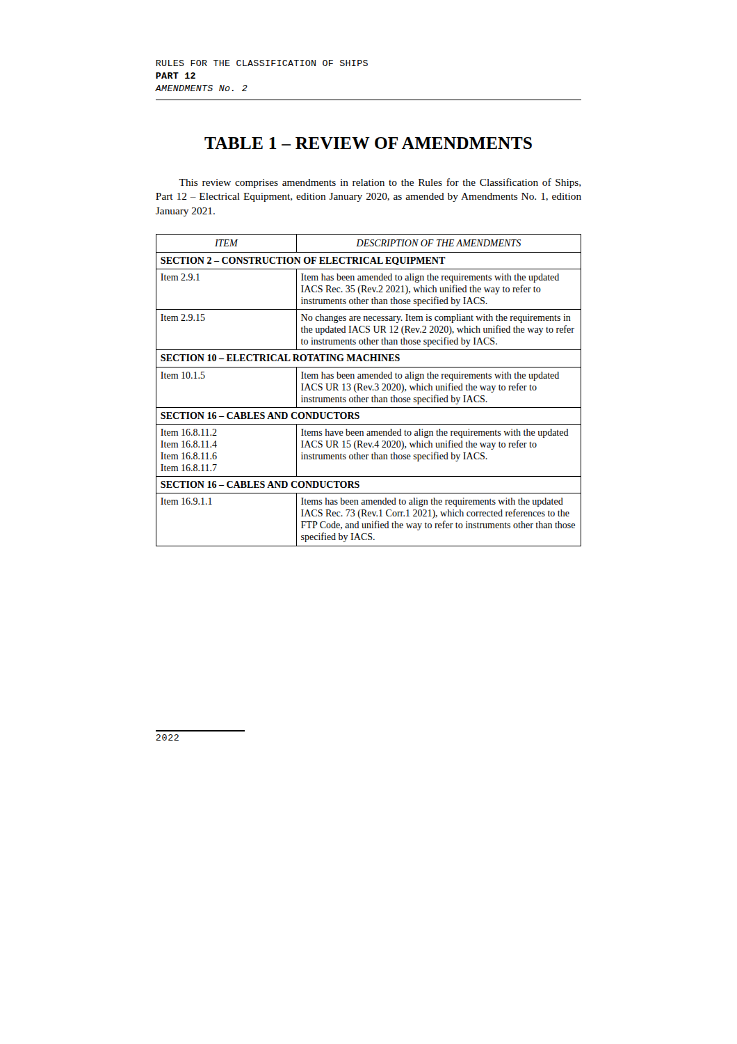RULES FOR THE CLASSIFICATION OF SHIPS
PART 12
AMENDMENTS No. 2
TABLE 1 – REVIEW OF AMENDMENTS
This review comprises amendments in relation to the Rules for the Classification of Ships, Part 12 – Electrical Equipment, edition January 2020, as amended by Amendments No. 1, edition January 2021.
| ITEM | DESCRIPTION OF THE AMENDMENTS |
| --- | --- |
| SECTION 2 – CONSTRUCTION OF ELECTRICAL EQUIPMENT |
| Item 2.9.1 | Item has been amended to align the requirements with the updated IACS Rec. 35 (Rev.2 2021), which unified the way to refer to instruments other than those specified by IACS. |
| Item 2.9.15 | No changes are necessary. Item is compliant with the requirements in the updated IACS UR 12 (Rev.2 2020), which unified the way to refer to instruments other than those specified by IACS. |
| SECTION 10 – ELECTRICAL ROTATING MACHINES |
| Item 10.1.5 | Item has been amended to align the requirements with the updated IACS UR 13 (Rev.3 2020), which unified the way to refer to instruments other than those specified by IACS. |
| SECTION 16 – CABLES AND CONDUCTORS |
| Item 16.8.11.2 Item 16.8.11.4 Item 16.8.11.6 Item 16.8.11.7 | Items have been amended to align the requirements with the updated IACS UR 15 (Rev.4 2020), which unified the way to refer to instruments other than those specified by IACS. |
| SECTION 16 – CABLES AND CONDUCTORS |
| Item 16.9.1.1 | Items has been amended to align the requirements with the updated IACS Rec. 73 (Rev.1 Corr.1 2021), which corrected references to the FTP Code, and unified the way to refer to instruments other than those specified by IACS. |
2022